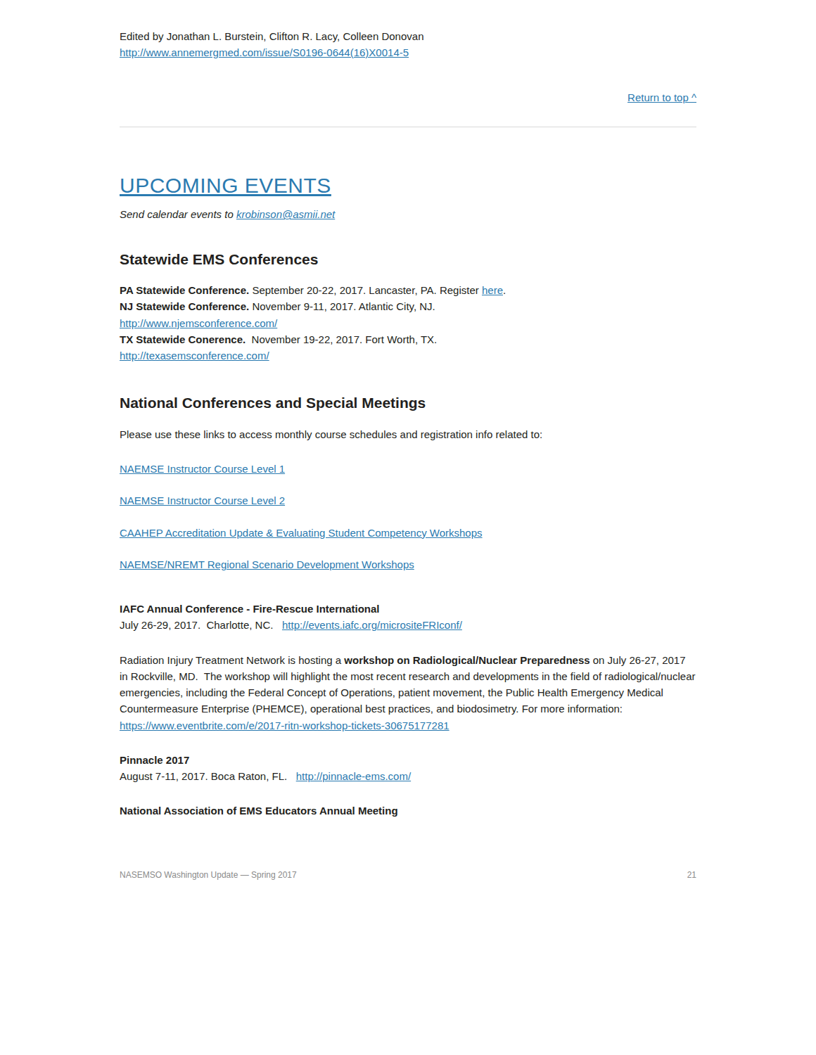Edited by Jonathan L. Burstein, Clifton R. Lacy, Colleen Donovan
http://www.annemergmed.com/issue/S0196-0644(16)X0014-5
Return to top ^
UPCOMING EVENTS
Send calendar events to krobinson@asmii.net
Statewide EMS Conferences
PA Statewide Conference. September 20-22, 2017. Lancaster, PA. Register here.
NJ Statewide Conference. November 9-11, 2017. Atlantic City, NJ.
http://www.njemsconference.com/
TX Statewide Conerence. November 19-22, 2017. Fort Worth, TX.
http://texasemsconference.com/
National Conferences and Special Meetings
Please use these links to access monthly course schedules and registration info related to:
NAEMSE Instructor Course Level 1
NAEMSE Instructor Course Level 2
CAAHEP Accreditation Update & Evaluating Student Competency Workshops
NAEMSE/NREMT Regional Scenario Development Workshops
IAFC Annual Conference - Fire-Rescue International
July 26-29, 2017. Charlotte, NC. http://events.iafc.org/micrositeFRIconf/
Radiation Injury Treatment Network is hosting a workshop on Radiological/Nuclear Preparedness on July 26-27, 2017 in Rockville, MD. The workshop will highlight the most recent research and developments in the field of radiological/nuclear emergencies, including the Federal Concept of Operations, patient movement, the Public Health Emergency Medical Countermeasure Enterprise (PHEMCE), operational best practices, and biodosimetry. For more information:
https://www.eventbrite.com/e/2017-ritn-workshop-tickets-30675177281
Pinnacle 2017
August 7-11, 2017. Boca Raton, FL. http://pinnacle-ems.com/
National Association of EMS Educators Annual Meeting
NASEMSO Washington Update — Spring 2017 21